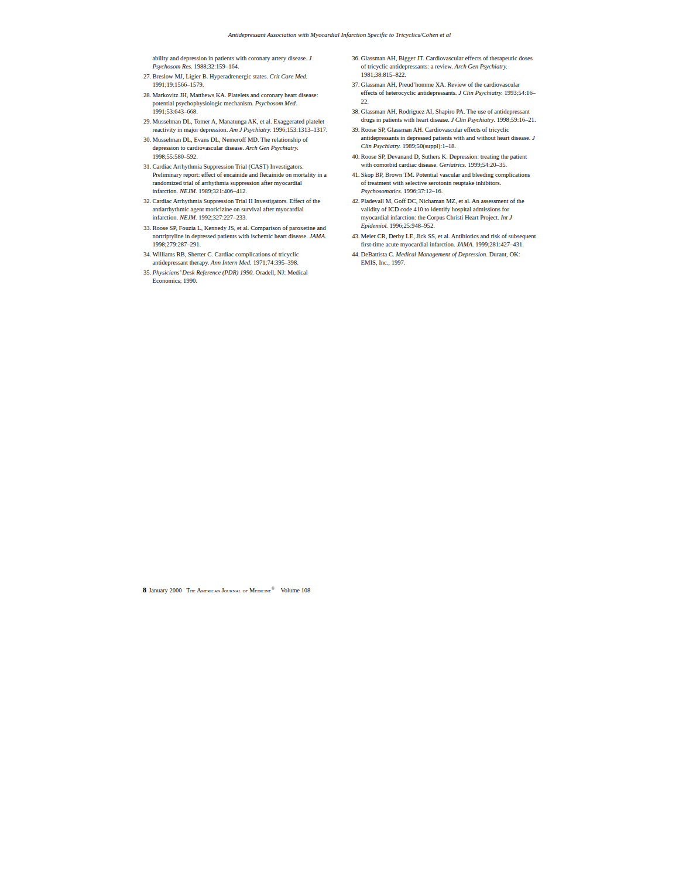Antidepressant Association with Myocardial Infarction Specific to Tricyclics/Cohen et al
ability and depression in patients with coronary artery disease. J Psychosom Res. 1988;32:159–164.
27. Breslow MJ, Ligier B. Hyperadrenergic states. Crit Care Med. 1991;19:1566–1579.
28. Markovitz JH, Matthews KA. Platelets and coronary heart disease: potential psychophysiologic mechanism. Psychosom Med. 1991;53:643–668.
29. Musselman DL, Tomer A, Manatunga AK, et al. Exaggerated platelet reactivity in major depression. Am J Psychiatry. 1996;153:1313–1317.
30. Musselman DL, Evans DL, Nemeroff MD. The relationship of depression to cardiovascular disease. Arch Gen Psychiatry. 1998;55:580–592.
31. Cardiac Arrhythmia Suppression Trial (CAST) Investigators. Preliminary report: effect of encainide and flecainide on mortality in a randomized trial of arrhythmia suppression after myocardial infarction. NEJM. 1989;321:406–412.
32. Cardiac Arrhythmia Suppression Trial II Investigators. Effect of the antiarrhythmic agent moricizine on survival after myocardial infarction. NEJM. 1992;327:227–233.
33. Roose SP, Fouzia L, Kennedy JS, et al. Comparison of paroxetine and nortriptyline in depressed patients with ischemic heart disease. JAMA. 1998;279:287–291.
34. Williams RB, Sherter C. Cardiac complications of tricyclic antidepressant therapy. Ann Intern Med. 1971;74:395–398.
35. Physicians’ Desk Reference (PDR) 1990. Oradell, NJ: Medical Economics; 1990.
36. Glassman AH, Bigger JT. Cardiovascular effects of therapeutic doses of tricyclic antidepressants: a review. Arch Gen Psychiatry. 1981;38:815–822.
37. Glassman AH, Preud’homme XA. Review of the cardiovascular effects of heterocyclic antidepressants. J Clin Psychiatry. 1993;54:16–22.
38. Glassman AH, Rodriguez AI, Shapiro PA. The use of antidepressant drugs in patients with heart disease. J Clin Psychiatry. 1998;59:16–21.
39. Roose SP, Glassman AH. Cardiovascular effects of tricyclic antidepressants in depressed patients with and without heart disease. J Clin Psychiatry. 1989;50(suppl):1–18.
40. Roose SP, Devanand D, Suthers K. Depression: treating the patient with comorbid cardiac disease. Geriatrics. 1999;54:20–35.
41. Skop BP, Brown TM. Potential vascular and bleeding complications of treatment with selective serotonin reuptake inhibitors. Psychosomatics. 1996;37:12–16.
42. Pladevall M, Goff DC, Nichaman MZ, et al. An assessment of the validity of ICD code 410 to identify hospital admissions for myocardial infarction: the Corpus Christi Heart Project. Int J Epidemiol. 1996;25:948–952.
43. Meier CR, Derby LE, Jick SS, et al. Antibiotics and risk of subsequent first-time acute myocardial infarction. JAMA. 1999;281:427–431.
44. DeBattista C. Medical Management of Depression. Durant, OK: EMIS, Inc., 1997.
8 January 2000 The American Journal of Medicine® Volume 108